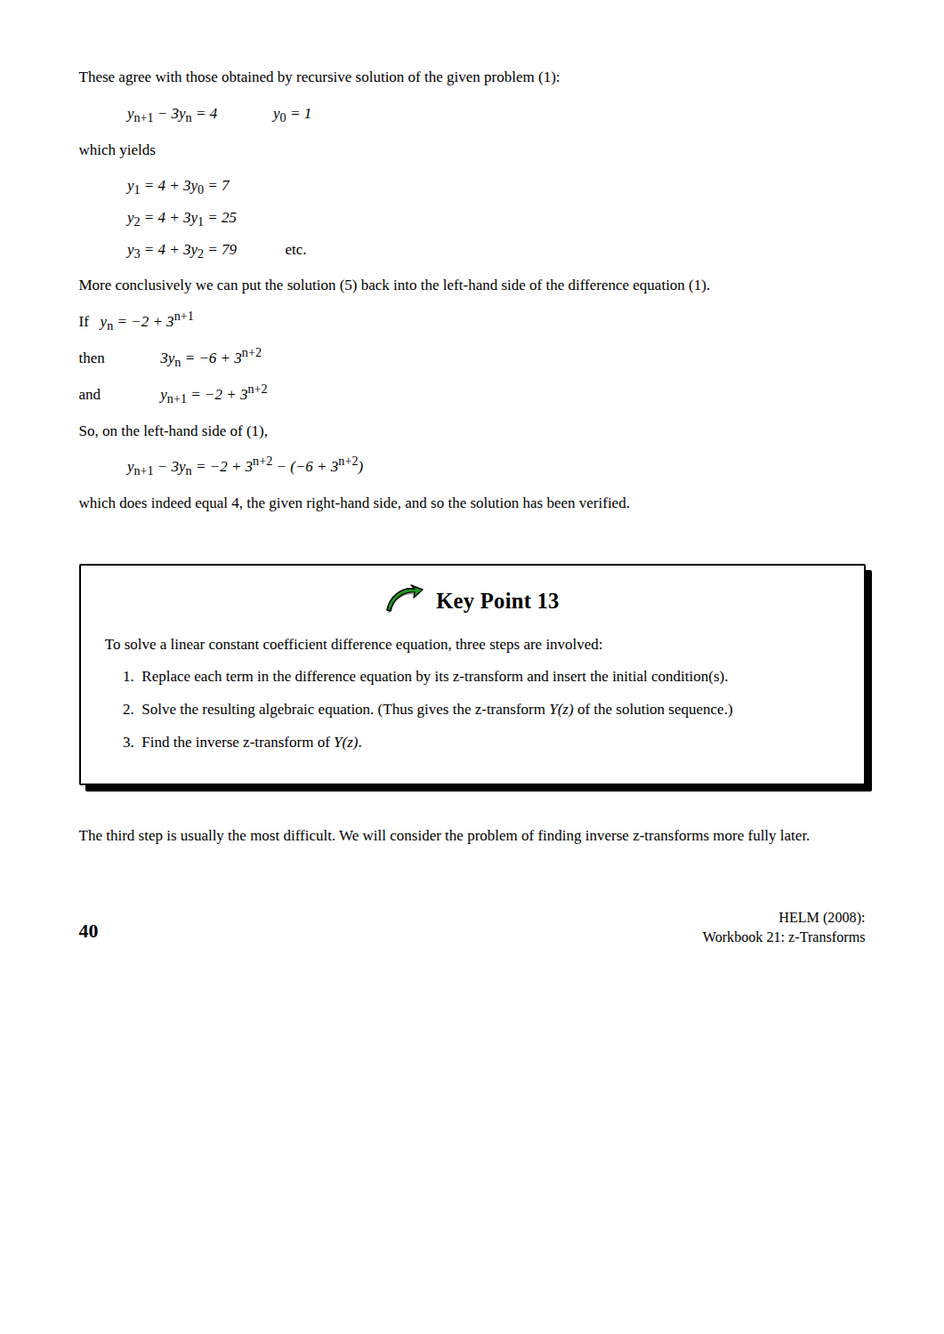These agree with those obtained by recursive solution of the given problem (1):
yn+1 − 3yn = 4 y0 = 1
which yields
y1 = 4 + 3y0 = 7
y2 = 4 + 3y1 = 25
y3 = 4 + 3y2 = 79 etc.
More conclusively we can put the solution (5) back into the left-hand side of the difference equation (1).
If yn = −2 + 3n+1
then 3yn = −6 + 3n+2
and yn+1 = −2 + 3n+2
So, on the left-hand side of (1),
yn+1 − 3yn = −2 + 3n+2 − (−6 + 3n+2)
which does indeed equal 4, the given right-hand side, and so the solution has been verified.
Key Point 13
To solve a linear constant coefficient difference equation, three steps are involved:
Replace each term in the difference equation by its z-transform and insert the initial condition(s).
Solve the resulting algebraic equation. (Thus gives the z-transform Y(z) of the solution sequence.)
Find the inverse z-transform of Y(z).
The third step is usually the most difficult. We will consider the problem of finding inverse z-transforms more fully later.
40
HELM (2008):
Workbook 21: z-Transforms